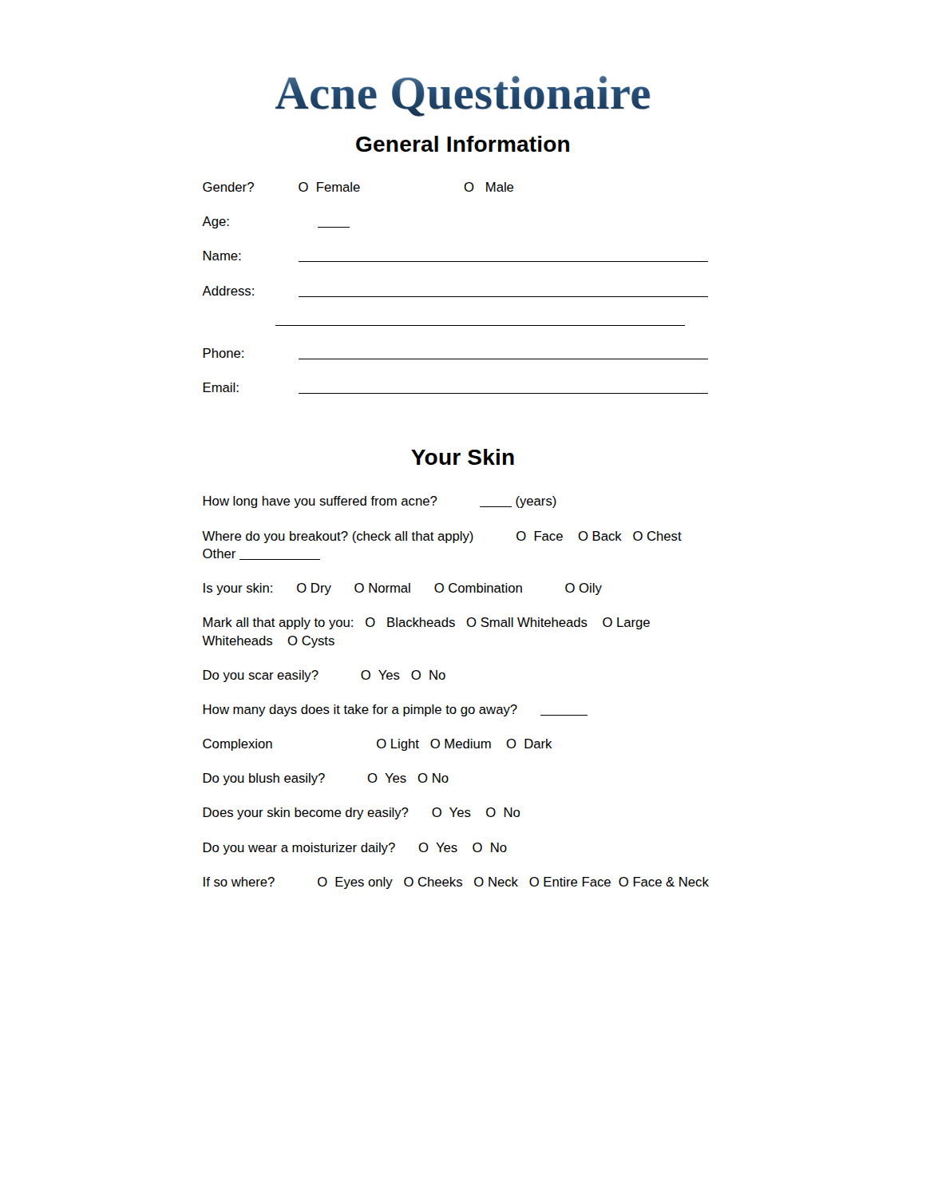Acne Questionaire
General Information
Gender? O Female O Male
Age:
Name:
Address:
Phone:
Email:
Your Skin
How long have you suffered from acne? (years)
Where do you breakout? (check all that apply) O Face O Back O Chest Other
Is your skin: O Dry O Normal O Combination O Oily
Mark all that apply to you: O Blackheads O Small Whiteheads O Large Whiteheads O Cysts
Do you scar easily? O Yes O No
How many days does it take for a pimple to go away?
Complexion O Light O Medium O Dark
Do you blush easily? O Yes O No
Does your skin become dry easily? O Yes O No
Do you wear a moisturizer daily? O Yes O No
If so where? O Eyes only O Cheeks O Neck O Entire Face O Face & Neck